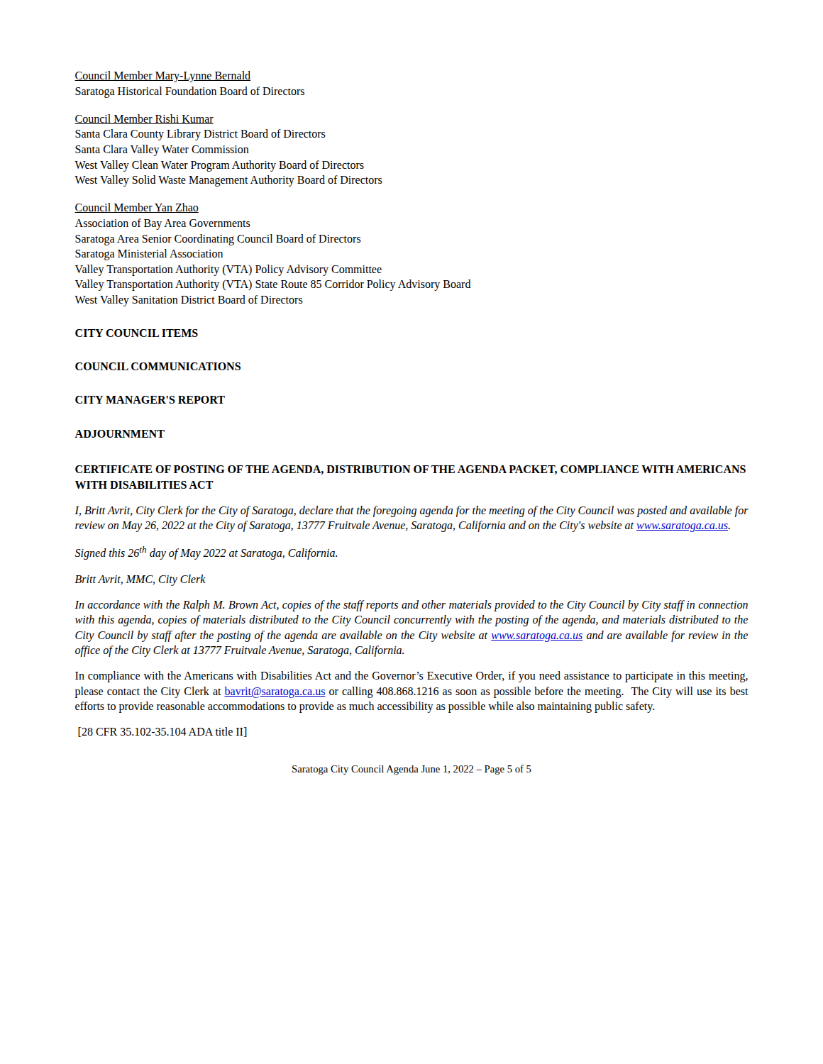Council Member Mary-Lynne Bernald
Saratoga Historical Foundation Board of Directors
Council Member Rishi Kumar
Santa Clara County Library District Board of Directors
Santa Clara Valley Water Commission
West Valley Clean Water Program Authority Board of Directors
West Valley Solid Waste Management Authority Board of Directors
Council Member Yan Zhao
Association of Bay Area Governments
Saratoga Area Senior Coordinating Council Board of Directors
Saratoga Ministerial Association
Valley Transportation Authority (VTA) Policy Advisory Committee
Valley Transportation Authority (VTA) State Route 85 Corridor Policy Advisory Board
West Valley Sanitation District Board of Directors
City Council Items
Council Communications
City Manager's Report
Adjournment
CERTIFICATE OF POSTING OF THE AGENDA, DISTRIBUTION OF THE AGENDA PACKET, COMPLIANCE WITH AMERICANS WITH DISABILITIES ACT
I, Britt Avrit, City Clerk for the City of Saratoga, declare that the foregoing agenda for the meeting of the City Council was posted and available for review on May 26, 2022 at the City of Saratoga, 13777 Fruitvale Avenue, Saratoga, California and on the City's website at www.saratoga.ca.us.
Signed this 26th day of May 2022 at Saratoga, California.
Britt Avrit, MMC, City Clerk
In accordance with the Ralph M. Brown Act, copies of the staff reports and other materials provided to the City Council by City staff in connection with this agenda, copies of materials distributed to the City Council concurrently with the posting of the agenda, and materials distributed to the City Council by staff after the posting of the agenda are available on the City website at www.saratoga.ca.us and are available for review in the office of the City Clerk at 13777 Fruitvale Avenue, Saratoga, California.
In compliance with the Americans with Disabilities Act and the Governor’s Executive Order, if you need assistance to participate in this meeting, please contact the City Clerk at bavrit@saratoga.ca.us or calling 408.868.1216 as soon as possible before the meeting. The City will use its best efforts to provide reasonable accommodations to provide as much accessibility as possible while also maintaining public safety.
[28 CFR 35.102-35.104 ADA title II]
Saratoga City Council Agenda June 1, 2022 – Page 5 of 5